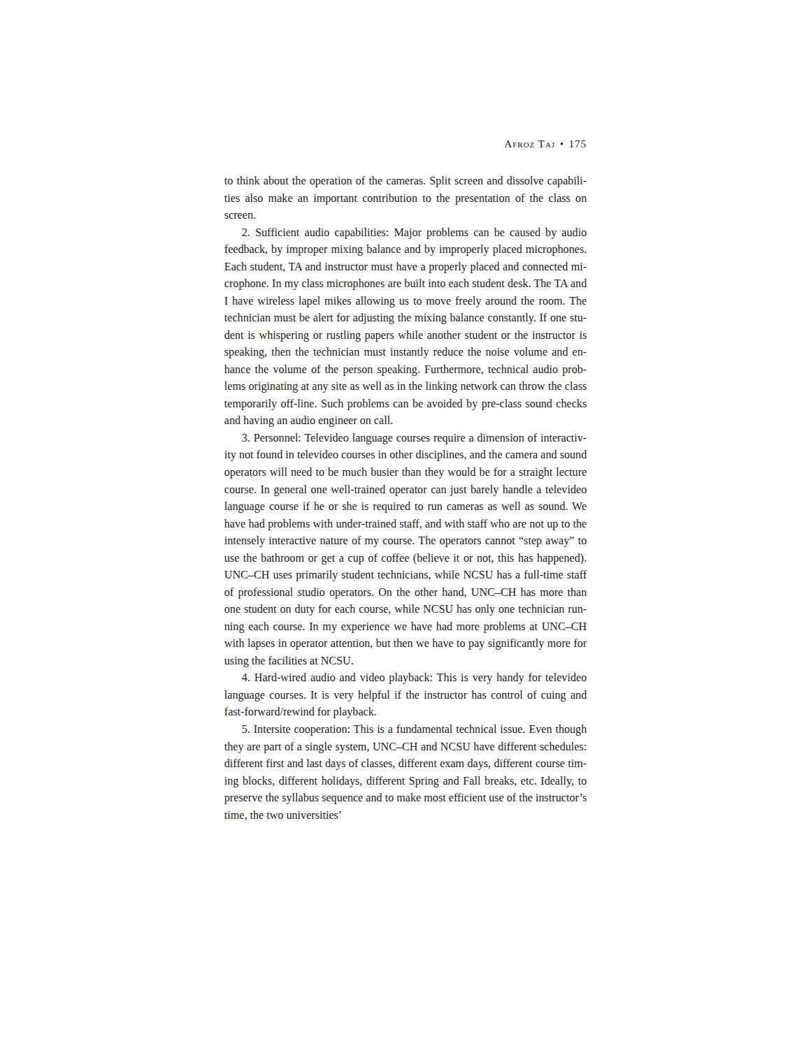Afroz Taj•175
to think about the operation of the cameras. Split screen and dissolve capabilities also make an important contribution to the presentation of the class on screen.
2. Sufficient audio capabilities: Major problems can be caused by audio feedback, by improper mixing balance and by improperly placed microphones. Each student, TA and instructor must have a properly placed and connected microphone. In my class microphones are built into each student desk. The TA and I have wireless lapel mikes allowing us to move freely around the room. The technician must be alert for adjusting the mixing balance constantly. If one student is whispering or rustling papers while another student or the instructor is speaking, then the technician must instantly reduce the noise volume and enhance the volume of the person speaking. Furthermore, technical audio problems originating at any site as well as in the linking network can throw the class temporarily off-line. Such problems can be avoided by pre-class sound checks and having an audio engineer on call.
3. Personnel: Televideo language courses require a dimension of interactivity not found in televideo courses in other disciplines, and the camera and sound operators will need to be much busier than they would be for a straight lecture course. In general one well-trained operator can just barely handle a televideo language course if he or she is required to run cameras as well as sound. We have had problems with under-trained staff, and with staff who are not up to the intensely interactive nature of my course. The operators cannot “step away” to use the bathroom or get a cup of coffee (believe it or not, this has happened). UNC–CH uses primarily student technicians, while NCSU has a full-time staff of professional studio operators. On the other hand, UNC–CH has more than one student on duty for each course, while NCSU has only one technician running each course. In my experience we have had more problems at UNC–CH with lapses in operator attention, but then we have to pay significantly more for using the facilities at NCSU.
4. Hard-wired audio and video playback: This is very handy for televideo language courses. It is very helpful if the instructor has control of cuing and fast-forward/rewind for playback.
5. Intersite cooperation: This is a fundamental technical issue. Even though they are part of a single system, UNC–CH and NCSU have different schedules: different first and last days of classes, different exam days, different course timing blocks, different holidays, different Spring and Fall breaks, etc. Ideally, to preserve the syllabus sequence and to make most efficient use of the instructor’s time, the two universities’